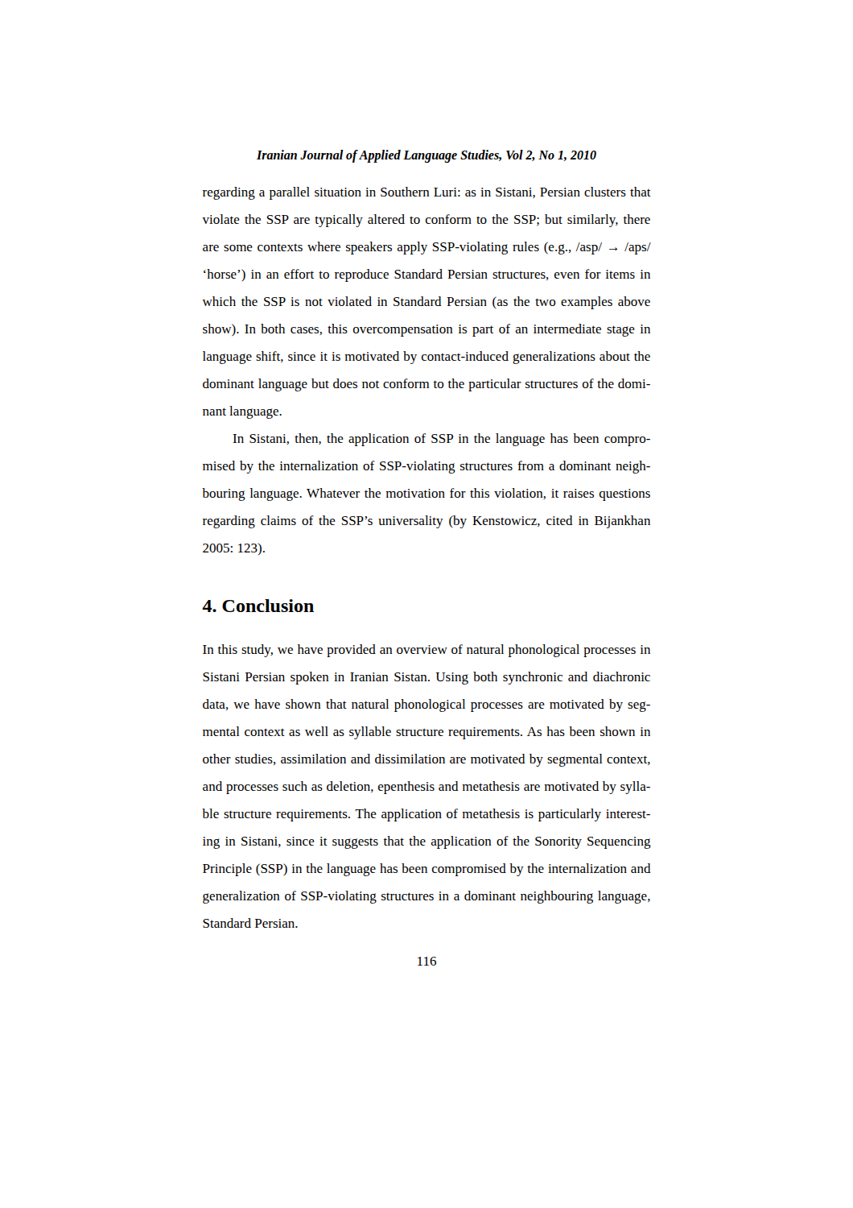Iranian Journal of Applied Language Studies, Vol 2, No 1, 2010
regarding a parallel situation in Southern Luri: as in Sistani, Persian clusters that violate the SSP are typically altered to conform to the SSP; but similarly, there are some contexts where speakers apply SSP-violating rules (e.g., /asp/ → /aps/ ‘horse’) in an effort to reproduce Standard Persian structures, even for items in which the SSP is not violated in Standard Persian (as the two examples above show). In both cases, this overcompensation is part of an intermediate stage in language shift, since it is motivated by contact-induced generalizations about the dominant language but does not conform to the particular structures of the dominant language.
In Sistani, then, the application of SSP in the language has been compromised by the internalization of SSP-violating structures from a dominant neighbouring language. Whatever the motivation for this violation, it raises questions regarding claims of the SSP’s universality (by Kenstowicz, cited in Bijankhan 2005: 123).
4. Conclusion
In this study, we have provided an overview of natural phonological processes in Sistani Persian spoken in Iranian Sistan. Using both synchronic and diachronic data, we have shown that natural phonological processes are motivated by segmental context as well as syllable structure requirements. As has been shown in other studies, assimilation and dissimilation are motivated by segmental context, and processes such as deletion, epenthesis and metathesis are motivated by syllable structure requirements. The application of metathesis is particularly interesting in Sistani, since it suggests that the application of the Sonority Sequencing Principle (SSP) in the language has been compromised by the internalization and generalization of SSP-violating structures in a dominant neighbouring language, Standard Persian.
116